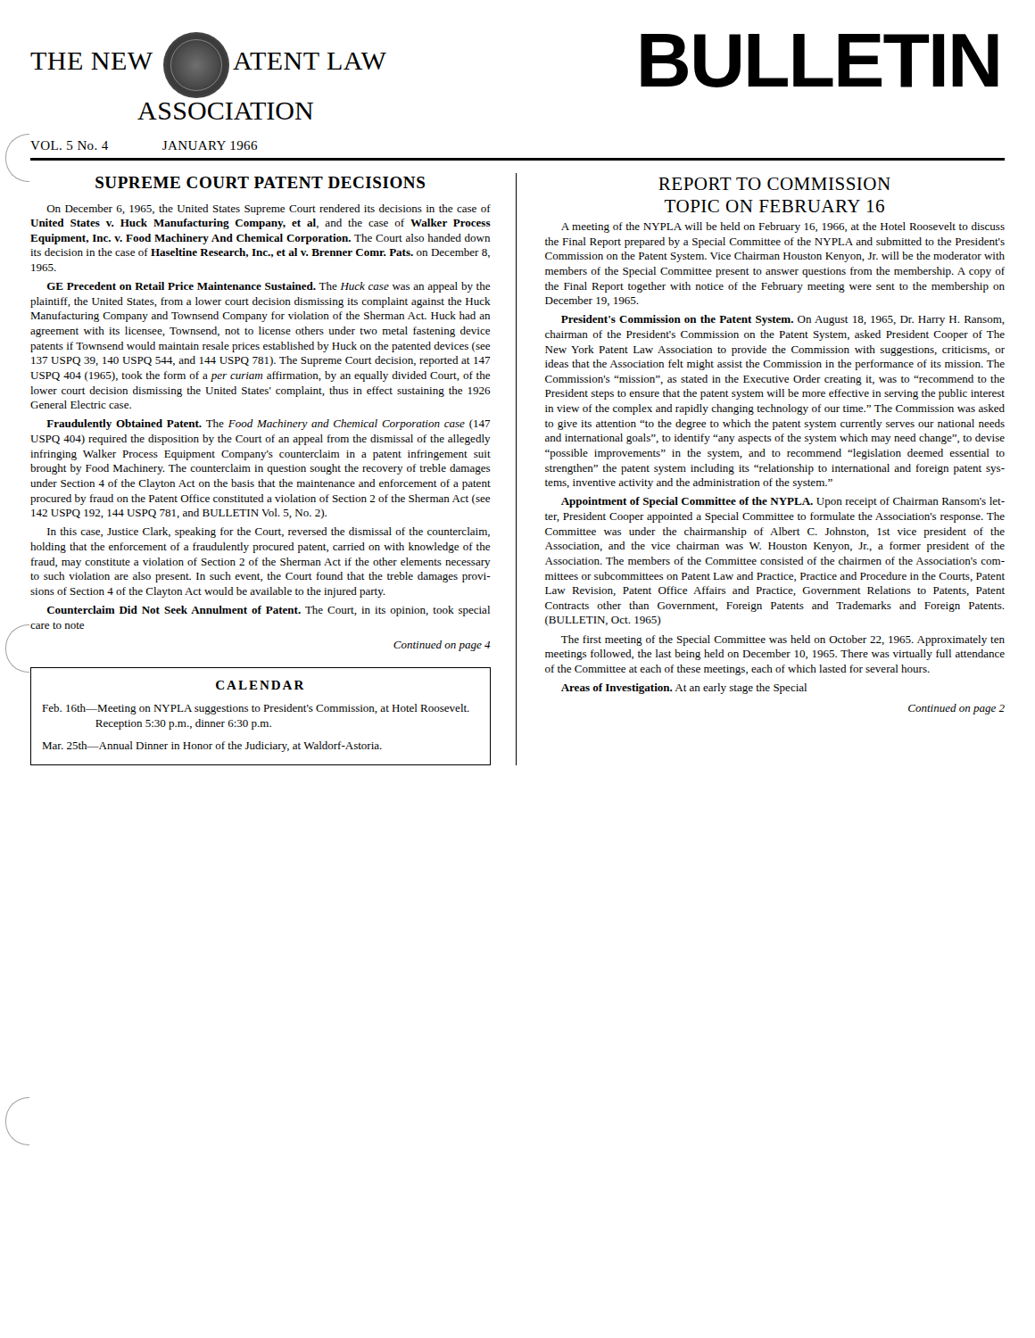THE NEW ATENT LAW ASSOCIATION
VOL. 5 No. 4 JANUARY 1966
BULLETIN
SUPREME COURT PATENT DECISIONS
On December 6, 1965, the United States Supreme Court rendered its decisions in the case of United States v. Huck Manufacturing Company, et al, and the case of Walker Process Equipment, Inc. v. Food Machinery And Chemical Corporation. The Court also handed down its decision in the case of Haseltine Research, Inc., et al v. Brenner Comr. Pats. on December 8, 1965.
GE Precedent on Retail Price Maintenance Sustained. The Huck case was an appeal by the plaintiff, the United States, from a lower court decision dismissing its complaint against the Huck Manufacturing Company and Townsend Company for violation of the Sherman Act. Huck had an agreement with its licensee, Townsend, not to license others under two metal fastening device patents if Townsend would maintain resale prices established by Huck on the patented devices (see 137 USPQ 39, 140 USPQ 544, and 144 USPQ 781). The Supreme Court decision, reported at 147 USPQ 404 (1965), took the form of a per curiam affirmation, by an equally divided Court, of the lower court decision dismissing the United States' complaint, thus in effect sustaining the 1926 General Electric case.
Fraudulently Obtained Patent. The Food Machinery and Chemical Corporation case (147 USPQ 404) required the disposition by the Court of an appeal from the dismissal of the allegedly infringing Walker Process Equipment Company's counterclaim in a patent infringement suit brought by Food Machinery. The counterclaim in question sought the recovery of treble damages under Section 4 of the Clayton Act on the basis that the maintenance and enforcement of a patent procured by fraud on the Patent Office constituted a violation of Section 2 of the Sherman Act (see 142 USPQ 192, 144 USPQ 781, and BULLETIN Vol. 5, No. 2).
In this case, Justice Clark, speaking for the Court, reversed the dismissal of the counterclaim, holding that the enforcement of a fraudulently procured patent, carried on with knowledge of the fraud, may constitute a violation of Section 2 of the Sherman Act if the other elements necessary to such violation are also present. In such event, the Court found that the treble damages provisions of Section 4 of the Clayton Act would be available to the injured party.
Counterclaim Did Not Seek Annulment of Patent. The Court, in its opinion, took special care to note
Continued on page 4
CALENDAR
Feb. 16th—Meeting on NYPLA suggestions to President's Commission, at Hotel Roosevelt. Reception 5:30 p.m., dinner 6:30 p.m.
Mar. 25th—Annual Dinner in Honor of the Judiciary, at Waldorf-Astoria.
REPORT TO COMMISSION TOPIC ON FEBRUARY 16
A meeting of the NYPLA will be held on February 16, 1966, at the Hotel Roosevelt to discuss the Final Report prepared by a Special Committee of the NYPLA and submitted to the President's Commission on the Patent System. Vice Chairman Houston Kenyon, Jr. will be the moderator with members of the Special Committee present to answer questions from the membership. A copy of the Final Report together with notice of the February meeting were sent to the membership on December 19, 1965.
President's Commission on the Patent System. On August 18, 1965, Dr. Harry H. Ransom, chairman of the President's Commission on the Patent System, asked President Cooper of The New York Patent Law Association to provide the Commission with suggestions, criticisms, or ideas that the Association felt might assist the Commission in the performance of its mission. The Commission's “mission”, as stated in the Executive Order creating it, was to “recommend to the President steps to ensure that the patent system will be more effective in serving the public interest in view of the complex and rapidly changing technology of our time.” The Commission was asked to give its attention “to the degree to which the patent system currently serves our national needs and international goals”, to identify “any aspects of the system which may need change”, to devise “possible improvements” in the system, and to recommend “legislation deemed essential to strengthen” the patent system including its “relationship to international and foreign patent systems, inventive activity and the administration of the system.”
Appointment of Special Committee of the NYPLA. Upon receipt of Chairman Ransom's letter, President Cooper appointed a Special Committee to formulate the Association's response. The Committee was under the chairmanship of Albert C. Johnston, 1st vice president of the Association, and the vice chairman was W. Houston Kenyon, Jr., a former president of the Association. The members of the Committee consisted of the chairmen of the Association's committees or subcommittees on Patent Law and Practice, Practice and Procedure in the Courts, Patent Law Revision, Patent Office Affairs and Practice, Government Relations to Patents, Patent Contracts other than Government, Foreign Patents and Trademarks and Foreign Patents. (BULLETIN, Oct. 1965)
The first meeting of the Special Committee was held on October 22, 1965. Approximately ten meetings followed, the last being held on December 10, 1965. There was virtually full attendance of the Committee at each of these meetings, each of which lasted for several hours.
Areas of Investigation. At an early stage the Special
Continued on page 2